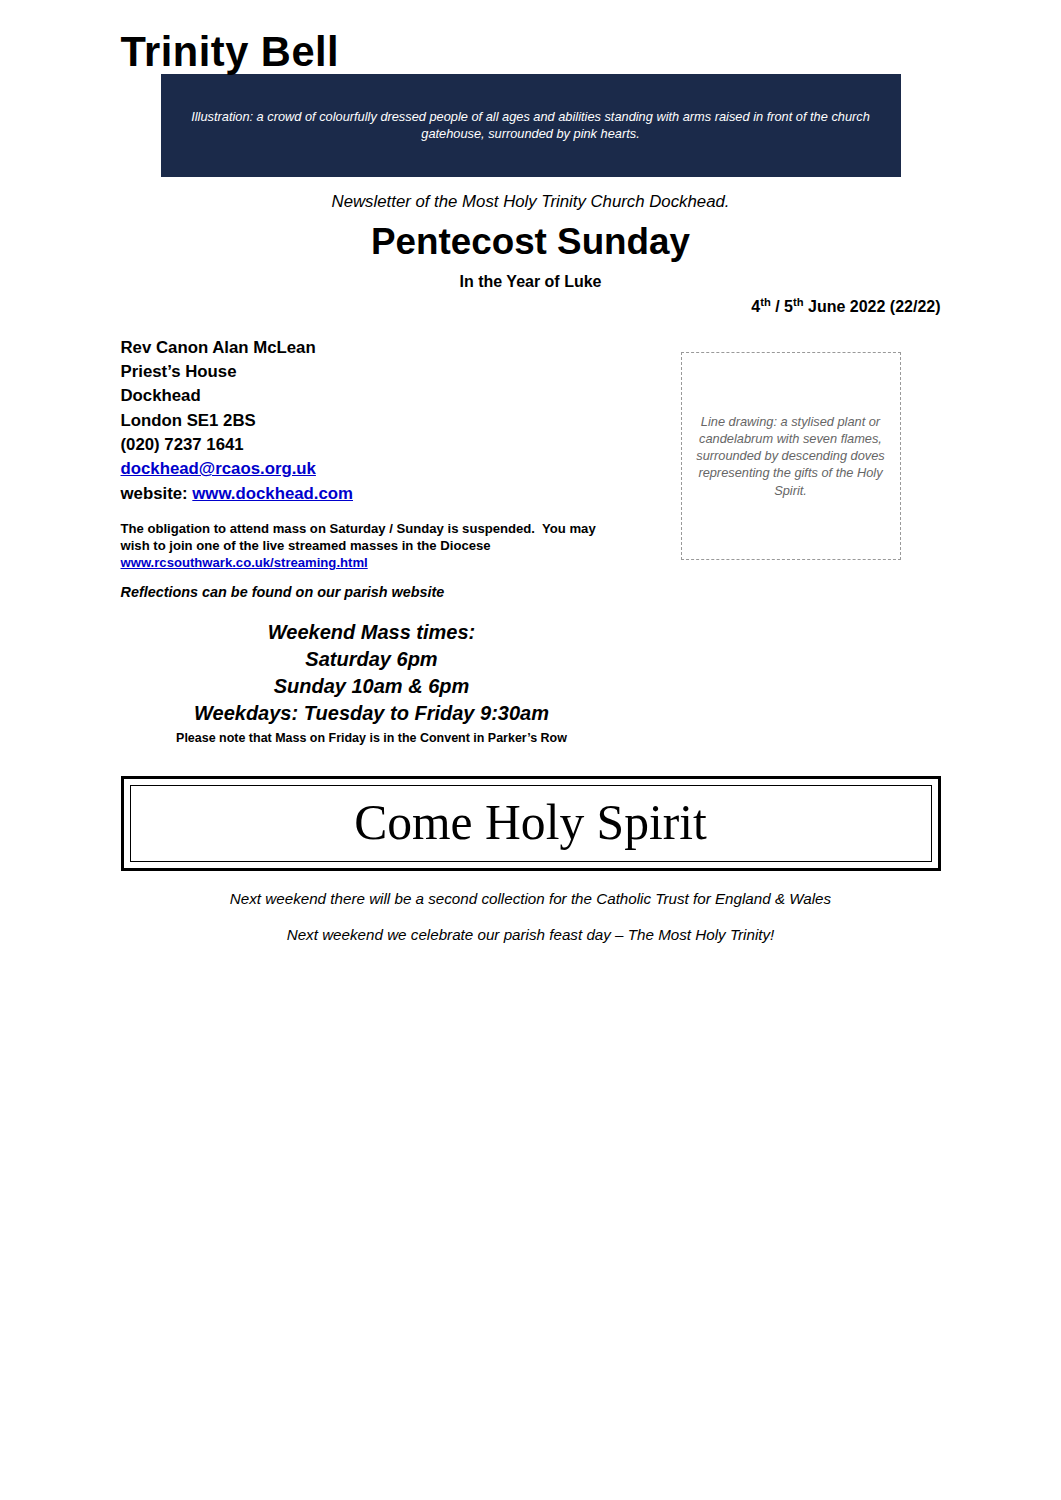Trinity Bell
Illustration: a crowd of colourfully dressed people of all ages and abilities standing with arms raised in front of the church gatehouse, surrounded by pink hearts.
Newsletter of the Most Holy Trinity Church Dockhead.
Pentecost Sunday
In the Year of Luke
4th / 5th June 2022 (22/22)
Rev Canon Alan McLean
Priest’s House
Dockhead
London SE1 2BS
(020) 7237 1641
dockhead@rcaos.org.uk
website: www.dockhead.com
The obligation to attend mass on Saturday / Sunday is suspended. You may wish to join one of the live streamed masses in the Diocese www.rcsouthwark.co.uk/streaming.html
Reflections can be found on our parish website
Weekend Mass times:
Saturday 6pm
Sunday 10am & 6pm
Weekdays: Tuesday to Friday 9:30am Please note that Mass on Friday is in the Convent in Parker’s Row
Line drawing: a stylised plant or candelabrum with seven flames, surrounded by descending doves representing the gifts of the Holy Spirit.
Come Holy Spirit
Next weekend there will be a second collection for the Catholic Trust for England & Wales
Next weekend we celebrate our parish feast day – The Most Holy Trinity!